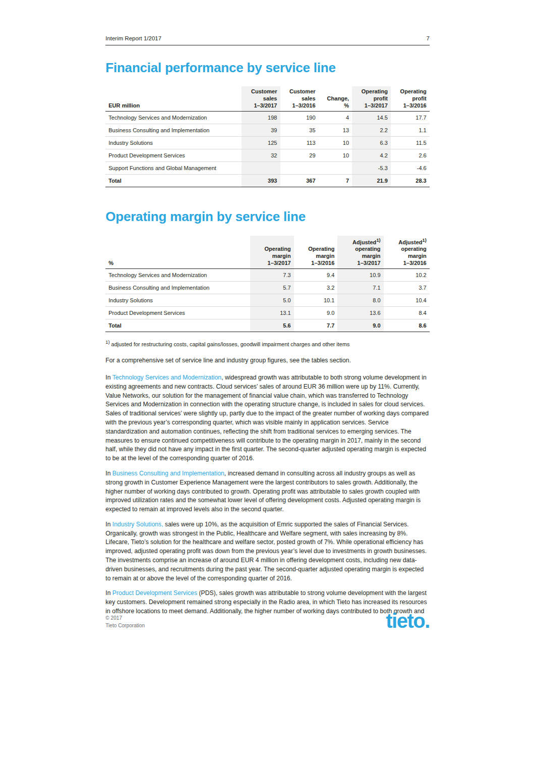Interim Report 1/2017
7
Financial performance by service line
| EUR million | Customer sales 1–3/2017 | Customer sales 1–3/2016 | Change, % | Operating profit 1–3/2017 | Operating profit 1–3/2016 |
| --- | --- | --- | --- | --- | --- |
| Technology Services and Modernization | 198 | 190 | 4 | 14.5 | 17.7 |
| Business Consulting and Implementation | 39 | 35 | 13 | 2.2 | 1.1 |
| Industry Solutions | 125 | 113 | 10 | 6.3 | 11.5 |
| Product Development Services | 32 | 29 | 10 | 4.2 | 2.6 |
| Support Functions and Global Management | | | | -5.3 | -4.6 |
| Total | 393 | 367 | 7 | 21.9 | 28.3 |
Operating margin by service line
| % | Operating margin 1–3/2017 | Operating margin 1–3/2016 | Adjusted 1) operating margin 1–3/2017 | Adjusted 1) operating margin 1–3/2016 |
| --- | --- | --- | --- | --- |
| Technology Services and Modernization | 7.3 | 9.4 | 10.9 | 10.2 |
| Business Consulting and Implementation | 5.7 | 3.2 | 7.1 | 3.7 |
| Industry Solutions | 5.0 | 10.1 | 8.0 | 10.4 |
| Product Development Services | 13.1 | 9.0 | 13.6 | 8.4 |
| Total | 5.6 | 7.7 | 9.0 | 8.6 |
1) adjusted for restructuring costs, capital gains/losses, goodwill impairment charges and other items
For a comprehensive set of service line and industry group figures, see the tables section.
In Technology Services and Modernization, widespread growth was attributable to both strong volume development in existing agreements and new contracts. Cloud services’ sales of around EUR 36 million were up by 11%. Currently, Value Networks, our solution for the management of financial value chain, which was transferred to Technology Services and Modernization in connection with the operating structure change, is included in sales for cloud services. Sales of traditional services’ were slightly up, partly due to the impact of the greater number of working days compared with the previous year’s corresponding quarter, which was visible mainly in application services. Service standardization and automation continues, reflecting the shift from traditional services to emerging services. The measures to ensure continued competitiveness will contribute to the operating margin in 2017, mainly in the second half, while they did not have any impact in the first quarter. The second-quarter adjusted operating margin is expected to be at the level of the corresponding quarter of 2016.
In Business Consulting and Implementation, increased demand in consulting across all industry groups as well as strong growth in Customer Experience Management were the largest contributors to sales growth. Additionally, the higher number of working days contributed to growth. Operating profit was attributable to sales growth coupled with improved utilization rates and the somewhat lower level of offering development costs. Adjusted operating margin is expected to remain at improved levels also in the second quarter.
In Industry Solutions, sales were up 10%, as the acquisition of Emric supported the sales of Financial Services. Organically, growth was strongest in the Public, Healthcare and Welfare segment, with sales increasing by 8%. Lifecare, Tieto’s solution for the healthcare and welfare sector, posted growth of 7%. While operational efficiency has improved, adjusted operating profit was down from the previous year’s level due to investments in growth businesses. The investments comprise an increase of around EUR 4 million in offering development costs, including new data-driven businesses, and recruitments during the past year. The second-quarter adjusted operating margin is expected to remain at or above the level of the corresponding quarter of 2016.
In Product Development Services (PDS), sales growth was attributable to strong volume development with the largest key customers. Development remained strong especially in the Radio area, in which Tieto has increased its resources in offshore locations to meet demand. Additionally, the higher number of working days contributed to both growth and
© 2017
Tieto Corporation
tieto.